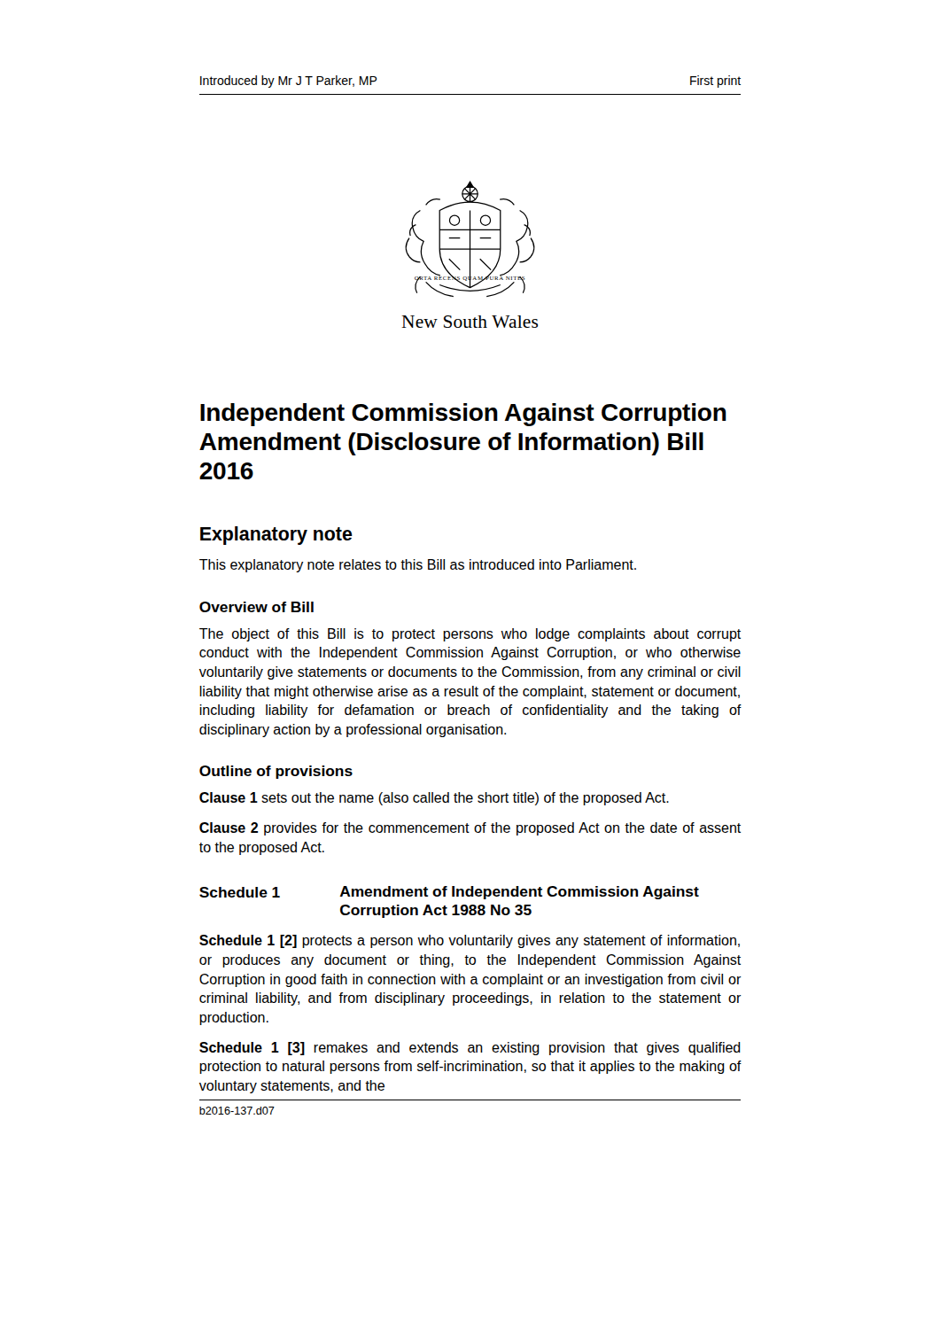Introduced by Mr J T Parker, MP First print
New South Wales
Independent Commission Against Corruption Amendment (Disclosure of Information) Bill 2016
Explanatory note
This explanatory note relates to this Bill as introduced into Parliament.
Overview of Bill
The object of this Bill is to protect persons who lodge complaints about corrupt conduct with the Independent Commission Against Corruption, or who otherwise voluntarily give statements or documents to the Commission, from any criminal or civil liability that might otherwise arise as a result of the complaint, statement or document, including liability for defamation or breach of confidentiality and the taking of disciplinary action by a professional organisation.
Outline of provisions
Clause 1 sets out the name (also called the short title) of the proposed Act.
Clause 2 provides for the commencement of the proposed Act on the date of assent to the proposed Act.
Schedule 1
Amendment of Independent Commission Against Corruption Act 1988 No 35
Schedule 1 [2] protects a person who voluntarily gives any statement of information, or produces any document or thing, to the Independent Commission Against Corruption in good faith in connection with a complaint or an investigation from civil or criminal liability, and from disciplinary proceedings, in relation to the statement or production.
Schedule 1 [3] remakes and extends an existing provision that gives qualified protection to natural persons from self-incrimination, so that it applies to the making of voluntary statements, and the
b2016-137.d07